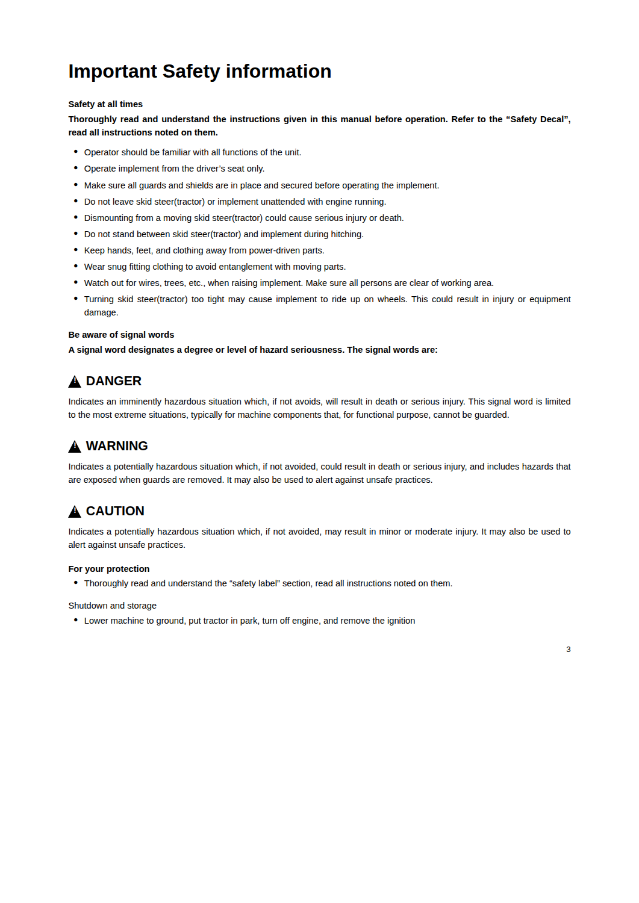Important Safety information
Safety at all times
Thoroughly read and understand the instructions given in this manual before operation. Refer to the “Safety Decal”, read all instructions noted on them.
Operator should be familiar with all functions of the unit.
Operate implement from the driver’s seat only.
Make sure all guards and shields are in place and secured before operating the implement.
Do not leave skid steer(tractor) or implement unattended with engine running.
Dismounting from a moving skid steer(tractor) could cause serious injury or death.
Do not stand between skid steer(tractor) and implement during hitching.
Keep hands, feet, and clothing away from power-driven parts.
Wear snug fitting clothing to avoid entanglement with moving parts.
Watch out for wires, trees, etc., when raising implement. Make sure all persons are clear of working area.
Turning skid steer(tractor) too tight may cause implement to ride up on wheels. This could result in injury or equipment damage.
Be aware of signal words
A signal word designates a degree or level of hazard seriousness. The signal words are:
DANGER
Indicates an imminently hazardous situation which, if not avoids, will result in death or serious injury. This signal word is limited to the most extreme situations, typically for machine components that, for functional purpose, cannot be guarded.
WARNING
Indicates a potentially hazardous situation which, if not avoided, could result in death or serious injury, and includes hazards that are exposed when guards are removed. It may also be used to alert against unsafe practices.
CAUTION
Indicates a potentially hazardous situation which, if not avoided, may result in minor or moderate injury. It may also be used to alert against unsafe practices.
For your protection
Thoroughly read and understand the “safety label” section, read all instructions noted on them.
Shutdown and storage
Lower machine to ground, put tractor in park, turn off engine, and remove the ignition
3